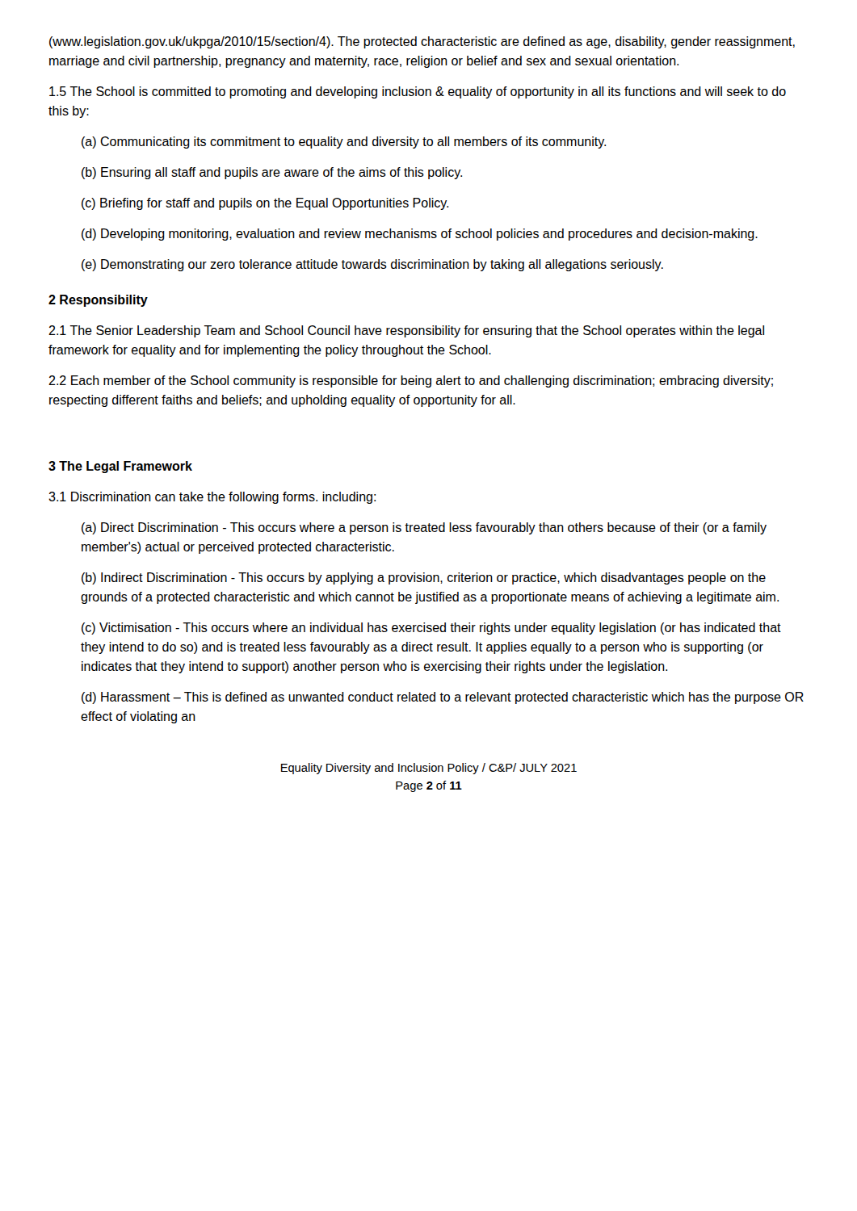(www.legislation.gov.uk/ukpga/2010/15/section/4). The protected characteristic are defined as age, disability, gender reassignment, marriage and civil partnership, pregnancy and maternity, race, religion or belief and sex and sexual orientation.
1.5 The School is committed to promoting and developing inclusion & equality of opportunity in all its functions and will seek to do this by:
(a) Communicating its commitment to equality and diversity to all members of its community.
(b) Ensuring all staff and pupils are aware of the aims of this policy.
(c) Briefing for staff and pupils on the Equal Opportunities Policy.
(d) Developing monitoring, evaluation and review mechanisms of school policies and procedures and decision-making.
(e) Demonstrating our zero tolerance attitude towards discrimination by taking all allegations seriously.
2 Responsibility
2.1 The Senior Leadership Team and School Council have responsibility for ensuring that the School operates within the legal framework for equality and for implementing the policy throughout the School.
2.2 Each member of the School community is responsible for being alert to and challenging discrimination; embracing diversity; respecting different faiths and beliefs; and upholding equality of opportunity for all.
3 The Legal Framework
3.1 Discrimination can take the following forms. including:
(a) Direct Discrimination - This occurs where a person is treated less favourably than others because of their (or a family member's) actual or perceived protected characteristic.
(b) Indirect Discrimination - This occurs by applying a provision, criterion or practice, which disadvantages people on the grounds of a protected characteristic and which cannot be justified as a proportionate means of achieving a legitimate aim.
(c) Victimisation - This occurs where an individual has exercised their rights under equality legislation (or has indicated that they intend to do so) and is treated less favourably as a direct result. It applies equally to a person who is supporting (or indicates that they intend to support) another person who is exercising their rights under the legislation.
(d) Harassment – This is defined as unwanted conduct related to a relevant protected characteristic which has the purpose OR effect of violating an
Equality Diversity and Inclusion Policy / C&P/ JULY 2021
Page 2 of 11